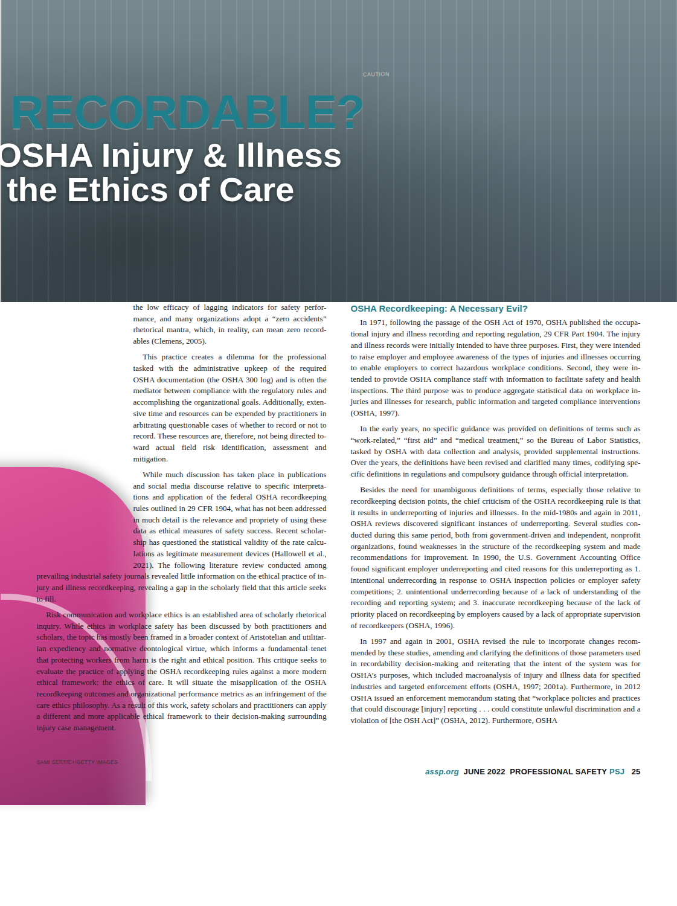CAUTION
T'S RECORDABLE?
s in OSHA Injury & Illness
e on the Ethics of Care
the low efficacy of lagging indicators for safety performance, and many organizations adopt a “zero accidents” rhetorical mantra, which, in reality, can mean zero recordables (Clemens, 2005).
This practice creates a dilemma for the professional tasked with the administrative upkeep of the required OSHA documentation (the OSHA 300 log) and is often the mediator between compliance with the regulatory rules and accomplishing the organizational goals. Additionally, extensive time and resources can be expended by practitioners in arbitrating questionable cases of whether to record or not to record. These resources are, therefore, not being directed toward actual field risk identification, assessment and mitigation.
While much discussion has taken place in publications and social media discourse relative to specific interpretations and application of the federal OSHA recordkeeping rules outlined in 29 CFR 1904, what has not been addressed in much detail is the relevance and propriety of using these data as ethical measures of safety success. Recent scholarship has questioned the statistical validity of the rate calculations as legitimate measurement devices (Hallowell et al., 2021). The following literature review conducted among prevailing industrial safety journals revealed little information on the ethical practice of injury and illness recordkeeping, revealing a gap in the scholarly field that this article seeks to fill.
Risk communication and workplace ethics is an established area of scholarly rhetorical inquiry. While ethics in workplace safety has been discussed by both practitioners and scholars, the topic has mostly been framed in a broader context of Aristotelian and utilitarian expediency and normative deontological virtue, which informs a fundamental tenet that protecting workers from harm is the right and ethical position. This critique seeks to evaluate the practice of applying the OSHA recordkeeping rules against a more modern ethical framework: the ethics of care. It will situate the misapplication of the OSHA recordkeeping outcomes and organizational performance metrics as an infringement of the care ethics philosophy. As a result of this work, safety scholars and practitioners can apply a different and more applicable ethical framework to their decision-making surrounding injury case management.
OSHA Recordkeeping: A Necessary Evil?
In 1971, following the passage of the OSH Act of 1970, OSHA published the occupational injury and illness recording and reporting regulation, 29 CFR Part 1904. The injury and illness records were initially intended to have three purposes. First, they were intended to raise employer and employee awareness of the types of injuries and illnesses occurring to enable employers to correct hazardous workplace conditions. Second, they were intended to provide OSHA compliance staff with information to facilitate safety and health inspections. The third purpose was to produce aggregate statistical data on workplace injuries and illnesses for research, public information and targeted compliance interventions (OSHA, 1997).
In the early years, no specific guidance was provided on definitions of terms such as “work-related,” “first aid” and “medical treatment,” so the Bureau of Labor Statistics, tasked by OSHA with data collection and analysis, provided supplemental instructions. Over the years, the definitions have been revised and clarified many times, codifying specific definitions in regulations and compulsory guidance through official interpretation.
Besides the need for unambiguous definitions of terms, especially those relative to recordkeeping decision points, the chief criticism of the OSHA recordkeeping rule is that it results in underreporting of injuries and illnesses. In the mid-1980s and again in 2011, OSHA reviews discovered significant instances of underreporting. Several studies conducted during this same period, both from government-driven and independent, nonprofit organizations, found weaknesses in the structure of the recordkeeping system and made recommendations for improvement. In 1990, the U.S. Government Accounting Office found significant employer underreporting and cited reasons for this underreporting as 1. intentional underrecording in response to OSHA inspection policies or employer safety competitions; 2. unintentional underrecording because of a lack of understanding of the recording and reporting system; and 3. inaccurate recordkeeping because of the lack of priority placed on recordkeeping by employers caused by a lack of appropriate supervision of recordkeepers (OSHA, 1996).
In 1997 and again in 2001, OSHA revised the rule to incorporate changes recommended by these studies, amending and clarifying the definitions of those parameters used in recordability decision-making and reiterating that the intent of the system was for OSHA’s purposes, which included macroanalysis of injury and illness data for specified industries and targeted enforcement efforts (OSHA, 1997; 2001a). Furthermore, in 2012 OSHA issued an enforcement memorandum stating that “workplace policies and practices that could discourage [injury] reporting . . . could constitute unlawful discrimination and a violation of [the OSH Act]” (OSHA, 2012). Furthermore, OSHA
Sami Sert/E+/Getty Images
assp.org JUNE 2022 PROFESSIONAL SAFETY PSJ 25